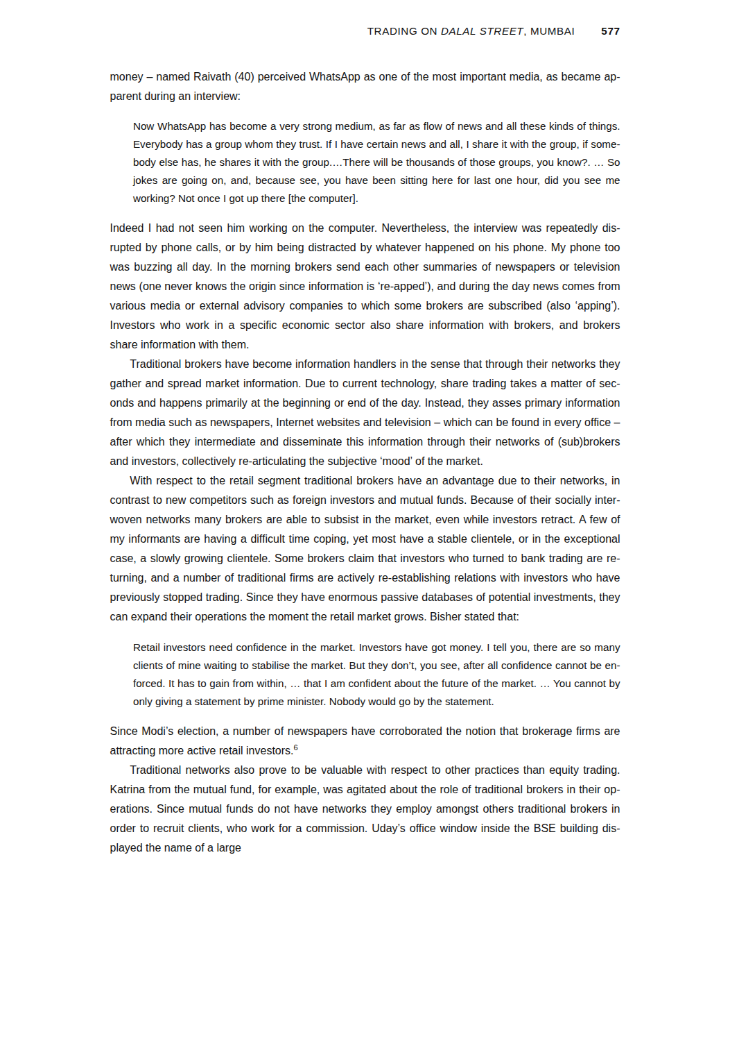Trading on Dalal Street, Mumbai 577
money – named Raivath (40) perceived WhatsApp as one of the most important media, as became apparent during an interview:
Now WhatsApp has become a very strong medium, as far as flow of news and all these kinds of things. Everybody has a group whom they trust. If I have certain news and all, I share it with the group, if somebody else has, he shares it with the group.…There will be thousands of those groups, you know?. … So jokes are going on, and, because see, you have been sitting here for last one hour, did you see me working? Not once I got up there [the computer].
Indeed I had not seen him working on the computer. Nevertheless, the interview was repeatedly disrupted by phone calls, or by him being distracted by whatever happened on his phone. My phone too was buzzing all day. In the morning brokers send each other summaries of newspapers or television news (one never knows the origin since information is ‘re-apped’), and during the day news comes from various media or external advisory companies to which some brokers are subscribed (also ‘apping’). Investors who work in a specific economic sector also share information with brokers, and brokers share information with them.
Traditional brokers have become information handlers in the sense that through their networks they gather and spread market information. Due to current technology, share trading takes a matter of seconds and happens primarily at the beginning or end of the day. Instead, they asses primary information from media such as newspapers, Internet websites and television – which can be found in every office – after which they intermediate and disseminate this information through their networks of (sub)brokers and investors, collectively re-articulating the subjective ‘mood’ of the market.
With respect to the retail segment traditional brokers have an advantage due to their networks, in contrast to new competitors such as foreign investors and mutual funds. Because of their socially interwoven networks many brokers are able to subsist in the market, even while investors retract. A few of my informants are having a difficult time coping, yet most have a stable clientele, or in the exceptional case, a slowly growing clientele. Some brokers claim that investors who turned to bank trading are returning, and a number of traditional firms are actively re-establishing relations with investors who have previously stopped trading. Since they have enormous passive databases of potential investments, they can expand their operations the moment the retail market grows. Bisher stated that:
Retail investors need confidence in the market. Investors have got money. I tell you, there are so many clients of mine waiting to stabilise the market. But they don’t, you see, after all confidence cannot be enforced. It has to gain from within, … that I am confident about the future of the market. … You cannot by only giving a statement by prime minister. Nobody would go by the statement.
Since Modi’s election, a number of newspapers have corroborated the notion that brokerage firms are attracting more active retail investors.6
Traditional networks also prove to be valuable with respect to other practices than equity trading. Katrina from the mutual fund, for example, was agitated about the role of traditional brokers in their operations. Since mutual funds do not have networks they employ amongst others traditional brokers in order to recruit clients, who work for a commission. Uday’s office window inside the BSE building displayed the name of a large